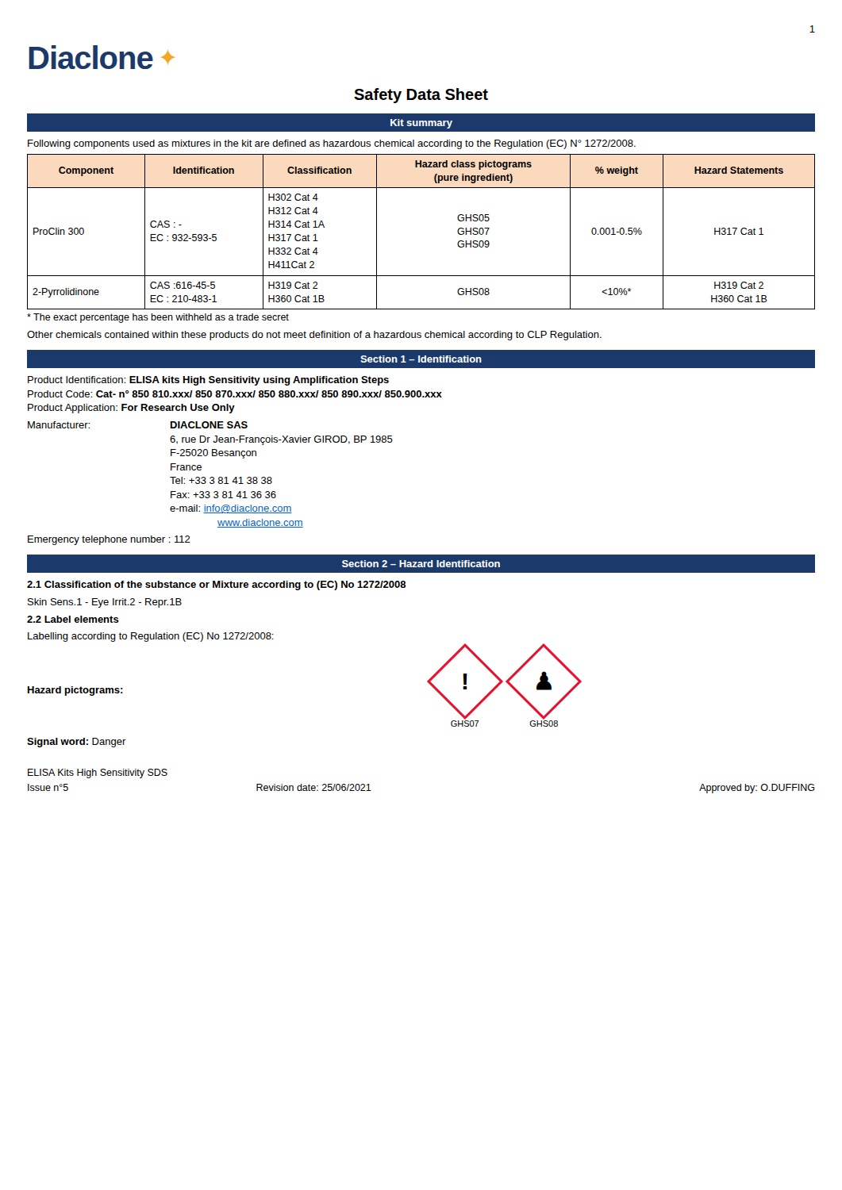1
Diaclone✦
Safety Data Sheet
Kit summary
Following components used as mixtures in the kit are defined as hazardous chemical according to the Regulation (EC) N° 1272/2008.
| Component | Identification | Classification | Hazard class pictograms (pure ingredient) | % weight | Hazard Statements |
| --- | --- | --- | --- | --- | --- |
| ProClin 300 | CAS : - EC : 932-593-5 | H302 Cat 4 H312 Cat 4 H314 Cat 1A H317 Cat 1 H332 Cat 4 H411Cat 2 | GHS05 GHS07 GHS09 | 0.001-0.5% | H317 Cat 1 |
| 2-Pyrrolidinone | CAS :616-45-5 EC : 210-483-1 | H319 Cat 2 H360 Cat 1B | GHS08 | <10%* | H319 Cat 2 H360 Cat 1B |
* The exact percentage has been withheld as a trade secret
Other chemicals contained within these products do not meet definition of a hazardous chemical according to CLP Regulation.
Section 1 – Identification
Product Identification: ELISA kits High Sensitivity using Amplification Steps
Product Code: Cat- n° 850 810.xxx/ 850 870.xxx/ 850 880.xxx/ 850 890.xxx/ 850.900.xxx
Product Application: For Research Use Only
| Manufacturer: | DIACLONE SAS 6, rue Dr Jean-François-Xavier GIROD, BP 1985 F-25020 Besançon France Tel: +33 3 81 41 38 38 Fax: +33 3 81 41 36 36 e-mail: info@diaclone.com www.diaclone.com |
Emergency telephone number : 112
Section 2 – Hazard Identification
2.1 Classification of the substance or Mixture according to (EC) No 1272/2008
Skin Sens.1 - Eye Irrit.2 - Repr.1B
2.2 Label elements
Labelling according to Regulation (EC) No 1272/2008:
Hazard pictograms:
!
GHS07
♟
GHS08
Signal word: Danger
ELISA Kits High Sensitivity SDS
| Issue n°5 | Revision date: 25/06/2021 | Approved by: O.DUFFING |